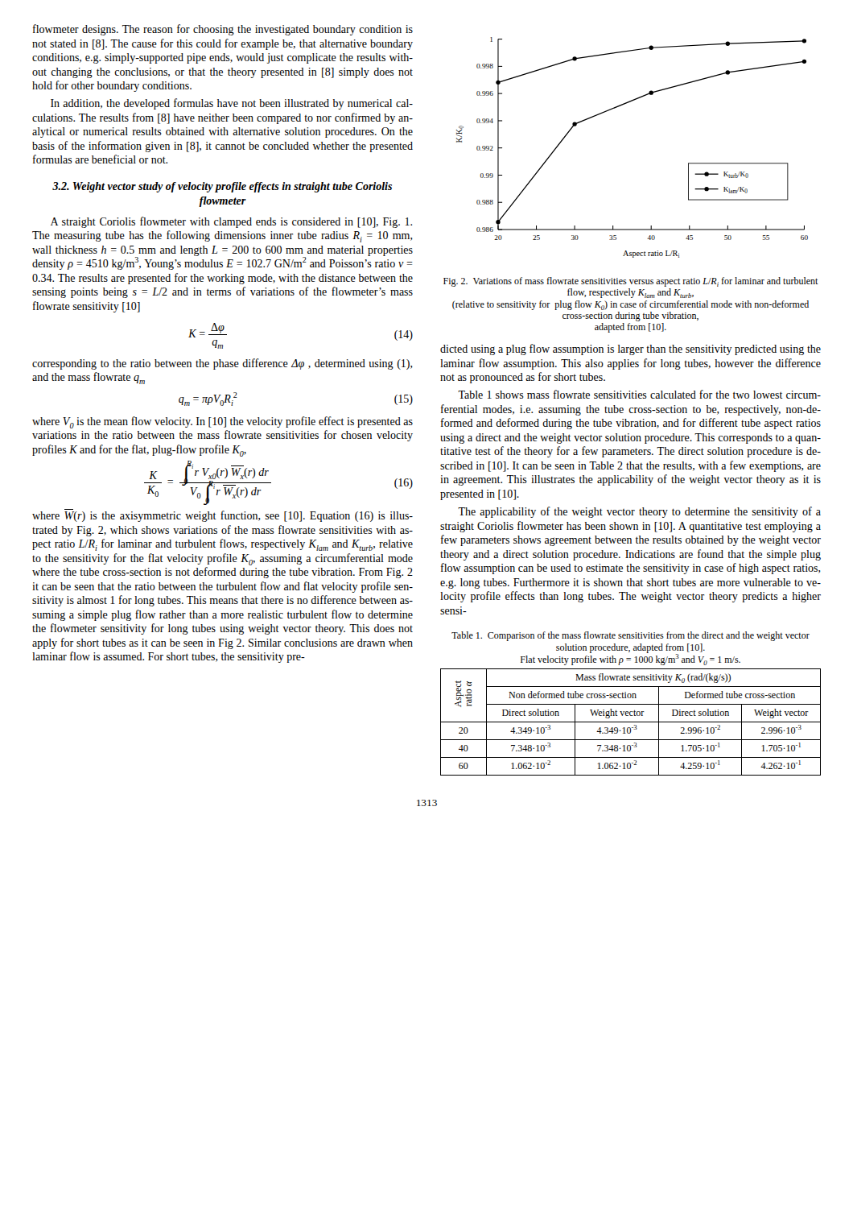flowmeter designs. The reason for choosing the investigated boundary condition is not stated in [8]. The cause for this could for example be, that alternative boundary conditions, e.g. simply-supported pipe ends, would just complicate the results without changing the conclusions, or that the theory presented in [8] simply does not hold for other boundary conditions.
In addition, the developed formulas have not been illustrated by numerical calculations. The results from [8] have neither been compared to nor confirmed by analytical or numerical results obtained with alternative solution procedures. On the basis of the information given in [8], it cannot be concluded whether the presented formulas are beneficial or not.
3.2. Weight vector study of velocity profile effects in straight tube Coriolis flowmeter
A straight Coriolis flowmeter with clamped ends is considered in [10], Fig. 1. The measuring tube has the following dimensions inner tube radius Ri = 10 mm, wall thickness h = 0.5 mm and length L = 200 to 600 mm and material properties density ρ = 4510 kg/m3, Young’s modulus E = 102.7 GN/m2 and Poisson’s ratio ν = 0.34. The results are presented for the working mode, with the distance between the sensing points being s = L/2 and in terms of variations of the flowmeter’s mass flowrate sensitivity [10]
K = Δφ qm
(14)
corresponding to the ratio between the phase difference Δφ , determined using (1), and the mass flowrate qm
qm = πρV0Ri2
(15)
where V0 is the mean flow velocity. In [10] the velocity profile effect is presented as variations in the ratio between the mass flowrate sensitivities for chosen velocity profiles K and for the flat, plug-flow profile K0,
K K0 = ∫Ri 0 r Vx0(r) Wx(r) dr V0 ∫Ri 0 r Wx(r) dr
(16)
where W(r) is the axisymmetric weight function, see [10]. Equation (16) is illustrated by Fig. 2, which shows variations of the mass flowrate sensitivities with aspect ratio L/Ri for laminar and turbulent flows, respectively Klam and Kturb, relative to the sensitivity for the flat velocity profile K0, assuming a circumferential mode where the tube cross-section is not deformed during the tube vibration. From Fig. 2 it can be seen that the ratio between the turbulent flow and flat velocity profile sensitivity is almost 1 for long tubes. This means that there is no difference between assuming a simple plug flow rather than a more realistic turbulent flow to determine the flowmeter sensitivity for long tubes using weight vector theory. This does not apply for short tubes as it can be seen in Fig 2. Similar conclusions are drawn when laminar flow is assumed. For short tubes, the sensitivity pre-
0.986 0.988 0.99 0.992 0.994 0.996 0.998 1 20 25 30 35 40 45 50 55 60 Aspect ratio L/Ri K/K0 Kturb/K0 Klam/K0
Fig. 2. Variations of mass flowrate sensitivities versus aspect ratio L/Ri for laminar and turbulent flow, respectively Klam and Kturb,
(relative to sensitivity for plug flow K0) in case of circumferential mode with non-deformed cross-section during tube vibration,
adapted from [10].
dicted using a plug flow assumption is larger than the sensitivity predicted using the laminar flow assumption. This also applies for long tubes, however the difference not as pronounced as for short tubes.
Table 1 shows mass flowrate sensitivities calculated for the two lowest circumferential modes, i.e. assuming the tube cross-section to be, respectively, non-deformed and deformed during the tube vibration, and for different tube aspect ratios using a direct and the weight vector solution procedure. This corresponds to a quantitative test of the theory for a few parameters. The direct solution procedure is described in [10]. It can be seen in Table 2 that the results, with a few exemptions, are in agreement. This illustrates the applicability of the weight vector theory as it is presented in [10].
The applicability of the weight vector theory to determine the sensitivity of a straight Coriolis flowmeter has been shown in [10]. A quantitative test employing a few parameters shows agreement between the results obtained by the weight vector theory and a direct solution procedure. Indications are found that the simple plug flow assumption can be used to estimate the sensitivity in case of high aspect ratios, e.g. long tubes. Furthermore it is shown that short tubes are more vulnerable to velocity profile effects than long tubes. The weight vector theory predicts a higher sensi-
Table 1. Comparison of the mass flowrate sensitivities from the direct and the weight vector solution procedure, adapted from [10].
Flat velocity profile with ρ = 1000 kg/m3 and V0 = 1 m/s.
| Aspect ratio α | Mass flowrate sensitivity K 0 (rad/(kg/s)) |
| Non deformed tube cross-section | Deformed tube cross-section |
| Direct solution | Weight vector | Direct solution | Weight vector |
| 20 | 4.349·10 -3 | 4.349·10 -3 | 2.996·10 -2 | 2.996·10 -3 |
| 40 | 7.348·10 -3 | 7.348·10 -3 | 1.705·10 -1 | 1.705·10 -1 |
| 60 | 1.062·10 -2 | 1.062·10 -2 | 4.259·10 -1 | 4.262·10 -1 |
1313